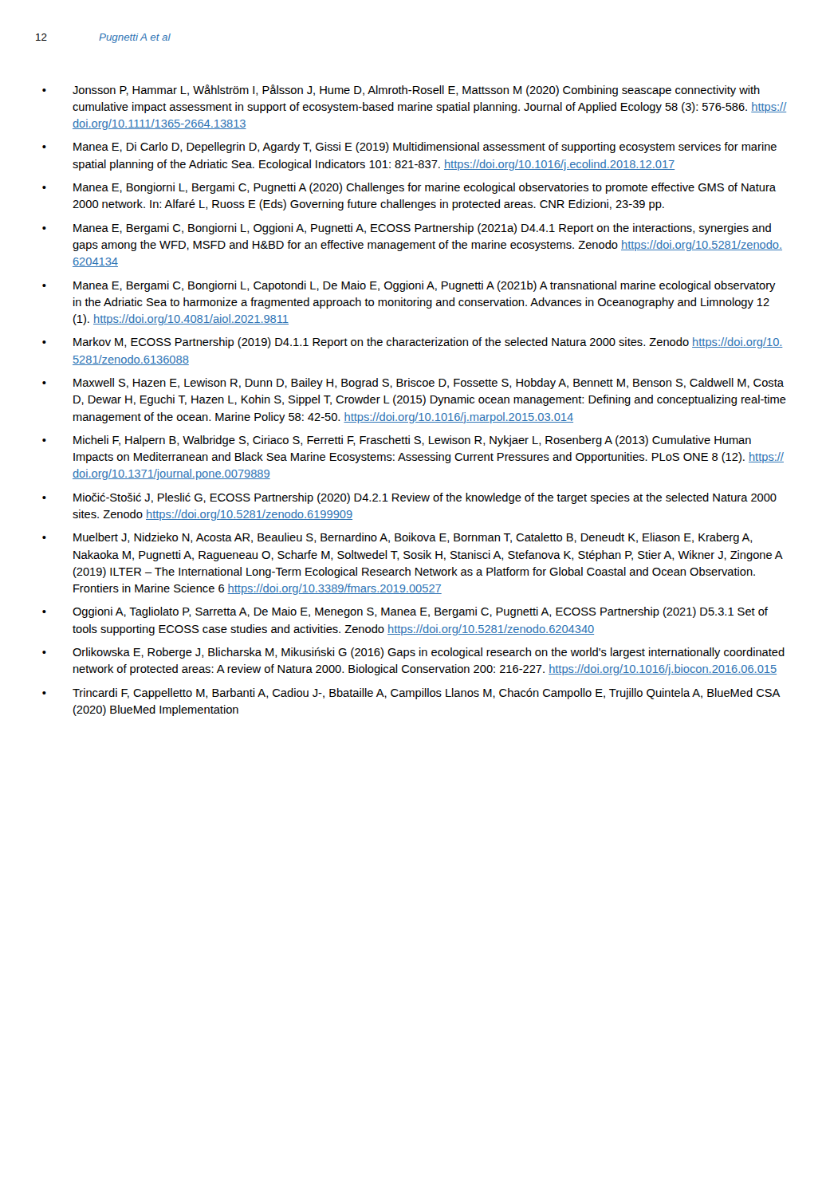12
Pugnetti A et al
Jonsson P, Hammar L, Wåhlström I, Pålsson J, Hume D, Almroth-Rosell E, Mattsson M (2020) Combining seascape connectivity with cumulative impact assessment in support of ecosystem-based marine spatial planning. Journal of Applied Ecology 58 (3): 576-586. https://doi.org/10.1111/1365-2664.13813
Manea E, Di Carlo D, Depellegrin D, Agardy T, Gissi E (2019) Multidimensional assessment of supporting ecosystem services for marine spatial planning of the Adriatic Sea. Ecological Indicators 101: 821-837. https://doi.org/10.1016/j.ecolind.2018.12.017
Manea E, Bongiorni L, Bergami C, Pugnetti A (2020) Challenges for marine ecological observatories to promote effective GMS of Natura 2000 network. In: Alfaré L, Ruoss E (Eds) Governing future challenges in protected areas. CNR Edizioni, 23-39 pp.
Manea E, Bergami C, Bongiorni L, Oggioni A, Pugnetti A, ECOSS Partnership (2021a) D4.4.1 Report on the interactions, synergies and gaps among the WFD, MSFD and H&BD for an effective management of the marine ecosystems. Zenodo https://doi.org/10.5281/zenodo.6204134
Manea E, Bergami C, Bongiorni L, Capotondi L, De Maio E, Oggioni A, Pugnetti A (2021b) A transnational marine ecological observatory in the Adriatic Sea to harmonize a fragmented approach to monitoring and conservation. Advances in Oceanography and Limnology 12 (1). https://doi.org/10.4081/aiol.2021.9811
Markov M, ECOSS Partnership (2019) D4.1.1 Report on the characterization of the selected Natura 2000 sites. Zenodo https://doi.org/10.5281/zenodo.6136088
Maxwell S, Hazen E, Lewison R, Dunn D, Bailey H, Bograd S, Briscoe D, Fossette S, Hobday A, Bennett M, Benson S, Caldwell M, Costa D, Dewar H, Eguchi T, Hazen L, Kohin S, Sippel T, Crowder L (2015) Dynamic ocean management: Defining and conceptualizing real-time management of the ocean. Marine Policy 58: 42-50. https://doi.org/10.1016/j.marpol.2015.03.014
Micheli F, Halpern B, Walbridge S, Ciriaco S, Ferretti F, Fraschetti S, Lewison R, Nykjaer L, Rosenberg A (2013) Cumulative Human Impacts on Mediterranean and Black Sea Marine Ecosystems: Assessing Current Pressures and Opportunities. PLoS ONE 8 (12). https://doi.org/10.1371/journal.pone.0079889
Miočić-Stošić J, Pleslić G, ECOSS Partnership (2020) D4.2.1 Review of the knowledge of the target species at the selected Natura 2000 sites. Zenodo https://doi.org/10.5281/zenodo.6199909
Muelbert J, Nidzieko N, Acosta AR, Beaulieu S, Bernardino A, Boikova E, Bornman T, Cataletto B, Deneudt K, Eliason E, Kraberg A, Nakaoka M, Pugnetti A, Ragueneau O, Scharfe M, Soltwedel T, Sosik H, Stanisci A, Stefanova K, Stéphan P, Stier A, Wikner J, Zingone A (2019) ILTER – The International Long-Term Ecological Research Network as a Platform for Global Coastal and Ocean Observation. Frontiers in Marine Science 6 https://doi.org/10.3389/fmars.2019.00527
Oggioni A, Tagliolato P, Sarretta A, De Maio E, Menegon S, Manea E, Bergami C, Pugnetti A, ECOSS Partnership (2021) D5.3.1 Set of tools supporting ECOSS case studies and activities. Zenodo https://doi.org/10.5281/zenodo.6204340
Orlikowska E, Roberge J, Blicharska M, Mikusiński G (2016) Gaps in ecological research on the world's largest internationally coordinated network of protected areas: A review of Natura 2000. Biological Conservation 200: 216-227. https://doi.org/10.1016/j.biocon.2016.06.015
Trincardi F, Cappelletto M, Barbanti A, Cadiou J-, Bbataille A, Campillos Llanos M, Chacón Campollo E, Trujillo Quintela A, BlueMed CSA (2020) BlueMed Implementation